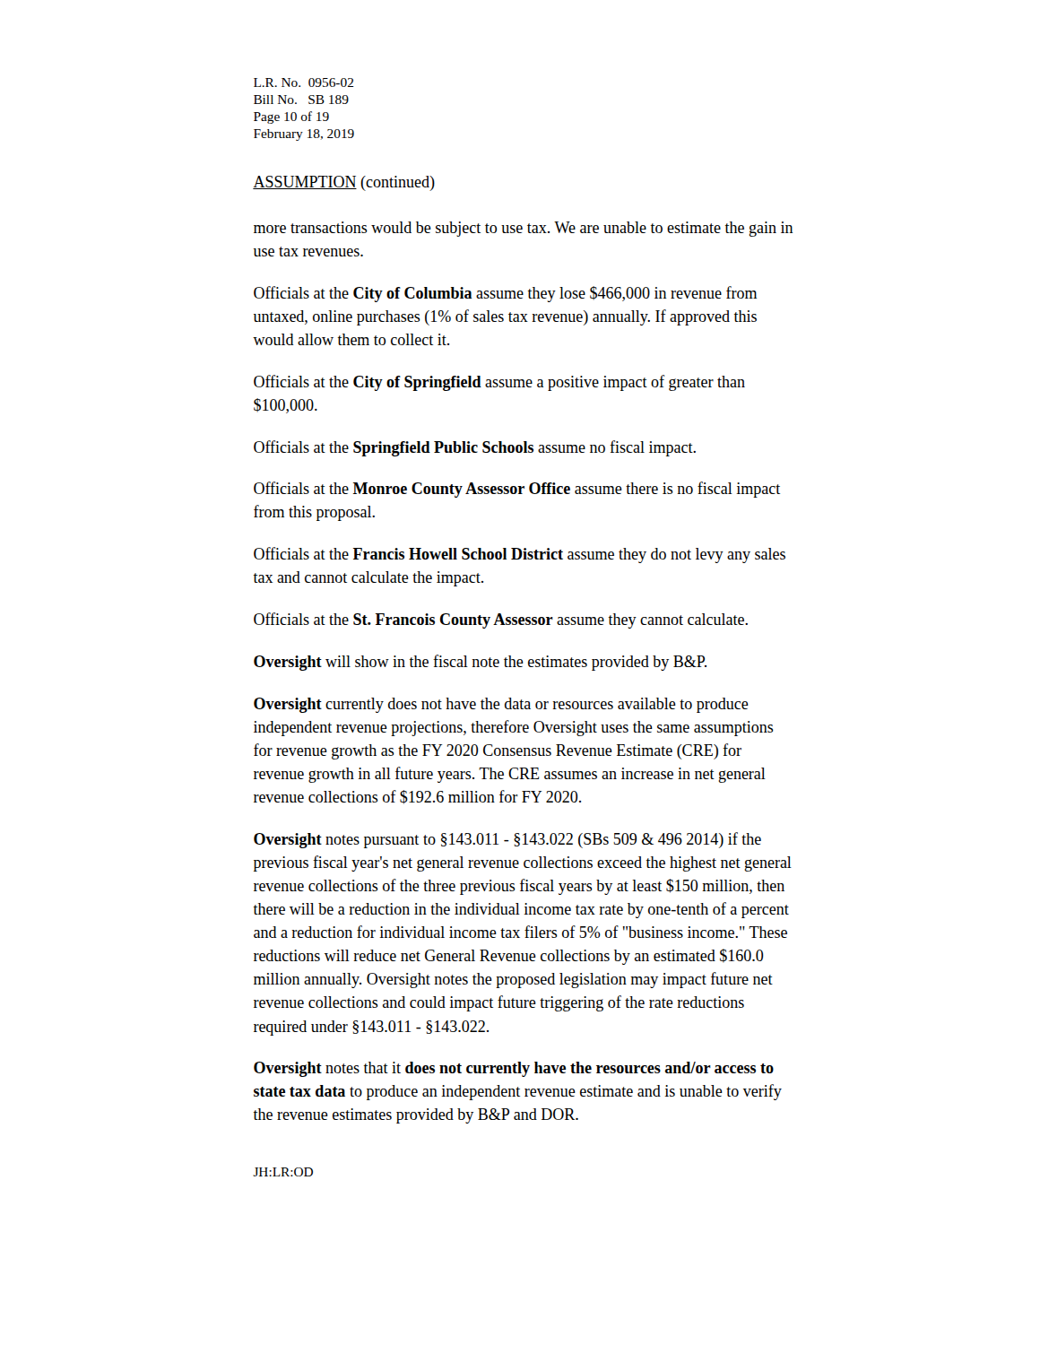L.R. No. 0956-02
Bill No. SB 189
Page 10 of 19
February 18, 2019
ASSUMPTION (continued)
more transactions would be subject to use tax. We are unable to estimate the gain in use tax revenues.
Officials at the City of Columbia assume they lose $466,000 in revenue from untaxed, online purchases (1% of sales tax revenue) annually. If approved this would allow them to collect it.
Officials at the City of Springfield assume a positive impact of greater than $100,000.
Officials at the Springfield Public Schools assume no fiscal impact.
Officials at the Monroe County Assessor Office assume there is no fiscal impact from this proposal.
Officials at the Francis Howell School District assume they do not levy any sales tax and cannot calculate the impact.
Officials at the St. Francois County Assessor assume they cannot calculate.
Oversight will show in the fiscal note the estimates provided by B&P.
Oversight currently does not have the data or resources available to produce independent revenue projections, therefore Oversight uses the same assumptions for revenue growth as the FY 2020 Consensus Revenue Estimate (CRE) for revenue growth in all future years. The CRE assumes an increase in net general revenue collections of $192.6 million for FY 2020.
Oversight notes pursuant to §143.011 - §143.022 (SBs 509 & 496 2014) if the previous fiscal year's net general revenue collections exceed the highest net general revenue collections of the three previous fiscal years by at least $150 million, then there will be a reduction in the individual income tax rate by one-tenth of a percent and a reduction for individual income tax filers of 5% of "business income." These reductions will reduce net General Revenue collections by an estimated $160.0 million annually. Oversight notes the proposed legislation may impact future net revenue collections and could impact future triggering of the rate reductions required under §143.011 - §143.022.
Oversight notes that it does not currently have the resources and/or access to state tax data to produce an independent revenue estimate and is unable to verify the revenue estimates provided by B&P and DOR.
JH:LR:OD